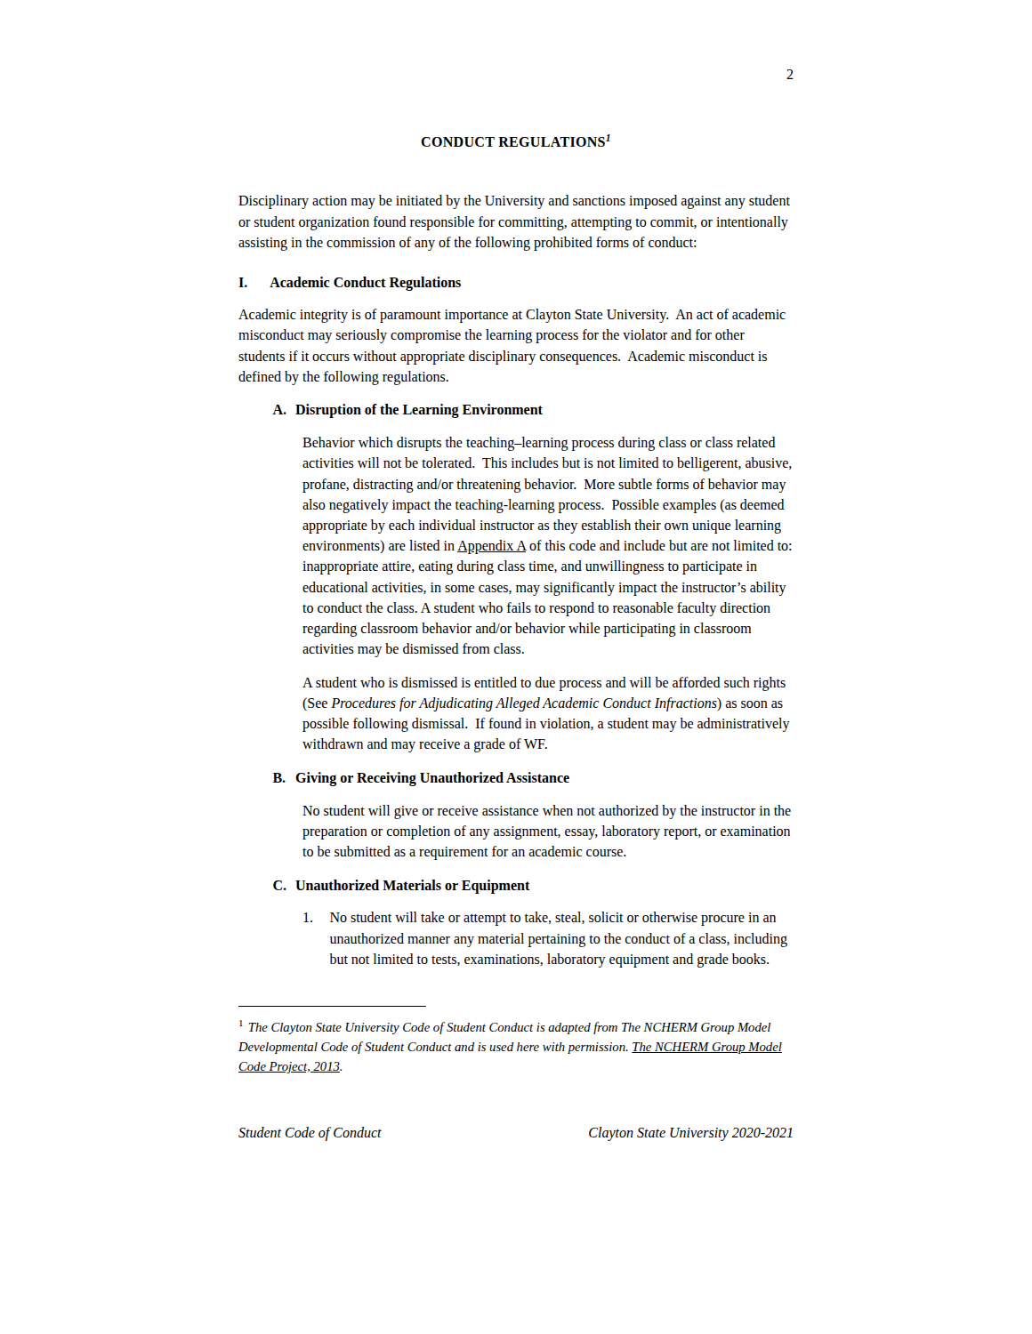2
CONDUCT REGULATIONS1
Disciplinary action may be initiated by the University and sanctions imposed against any student or student organization found responsible for committing, attempting to commit, or intentionally assisting in the commission of any of the following prohibited forms of conduct:
I. Academic Conduct Regulations
Academic integrity is of paramount importance at Clayton State University. An act of academic misconduct may seriously compromise the learning process for the violator and for other students if it occurs without appropriate disciplinary consequences. Academic misconduct is defined by the following regulations.
A. Disruption of the Learning Environment
Behavior which disrupts the teaching–learning process during class or class related activities will not be tolerated. This includes but is not limited to belligerent, abusive, profane, distracting and/or threatening behavior. More subtle forms of behavior may also negatively impact the teaching-learning process. Possible examples (as deemed appropriate by each individual instructor as they establish their own unique learning environments) are listed in Appendix A of this code and include but are not limited to: inappropriate attire, eating during class time, and unwillingness to participate in educational activities, in some cases, may significantly impact the instructor’s ability to conduct the class. A student who fails to respond to reasonable faculty direction regarding classroom behavior and/or behavior while participating in classroom activities may be dismissed from class.
A student who is dismissed is entitled to due process and will be afforded such rights (See Procedures for Adjudicating Alleged Academic Conduct Infractions) as soon as possible following dismissal. If found in violation, a student may be administratively withdrawn and may receive a grade of WF.
B. Giving or Receiving Unauthorized Assistance
No student will give or receive assistance when not authorized by the instructor in the preparation or completion of any assignment, essay, laboratory report, or examination to be submitted as a requirement for an academic course.
C. Unauthorized Materials or Equipment
No student will take or attempt to take, steal, solicit or otherwise procure in an unauthorized manner any material pertaining to the conduct of a class, including but not limited to tests, examinations, laboratory equipment and grade books.
1 The Clayton State University Code of Student Conduct is adapted from The NCHERM Group Model Developmental Code of Student Conduct and is used here with permission. The NCHERM Group Model Code Project, 2013.
Student Code of Conduct Clayton State University 2020-2021